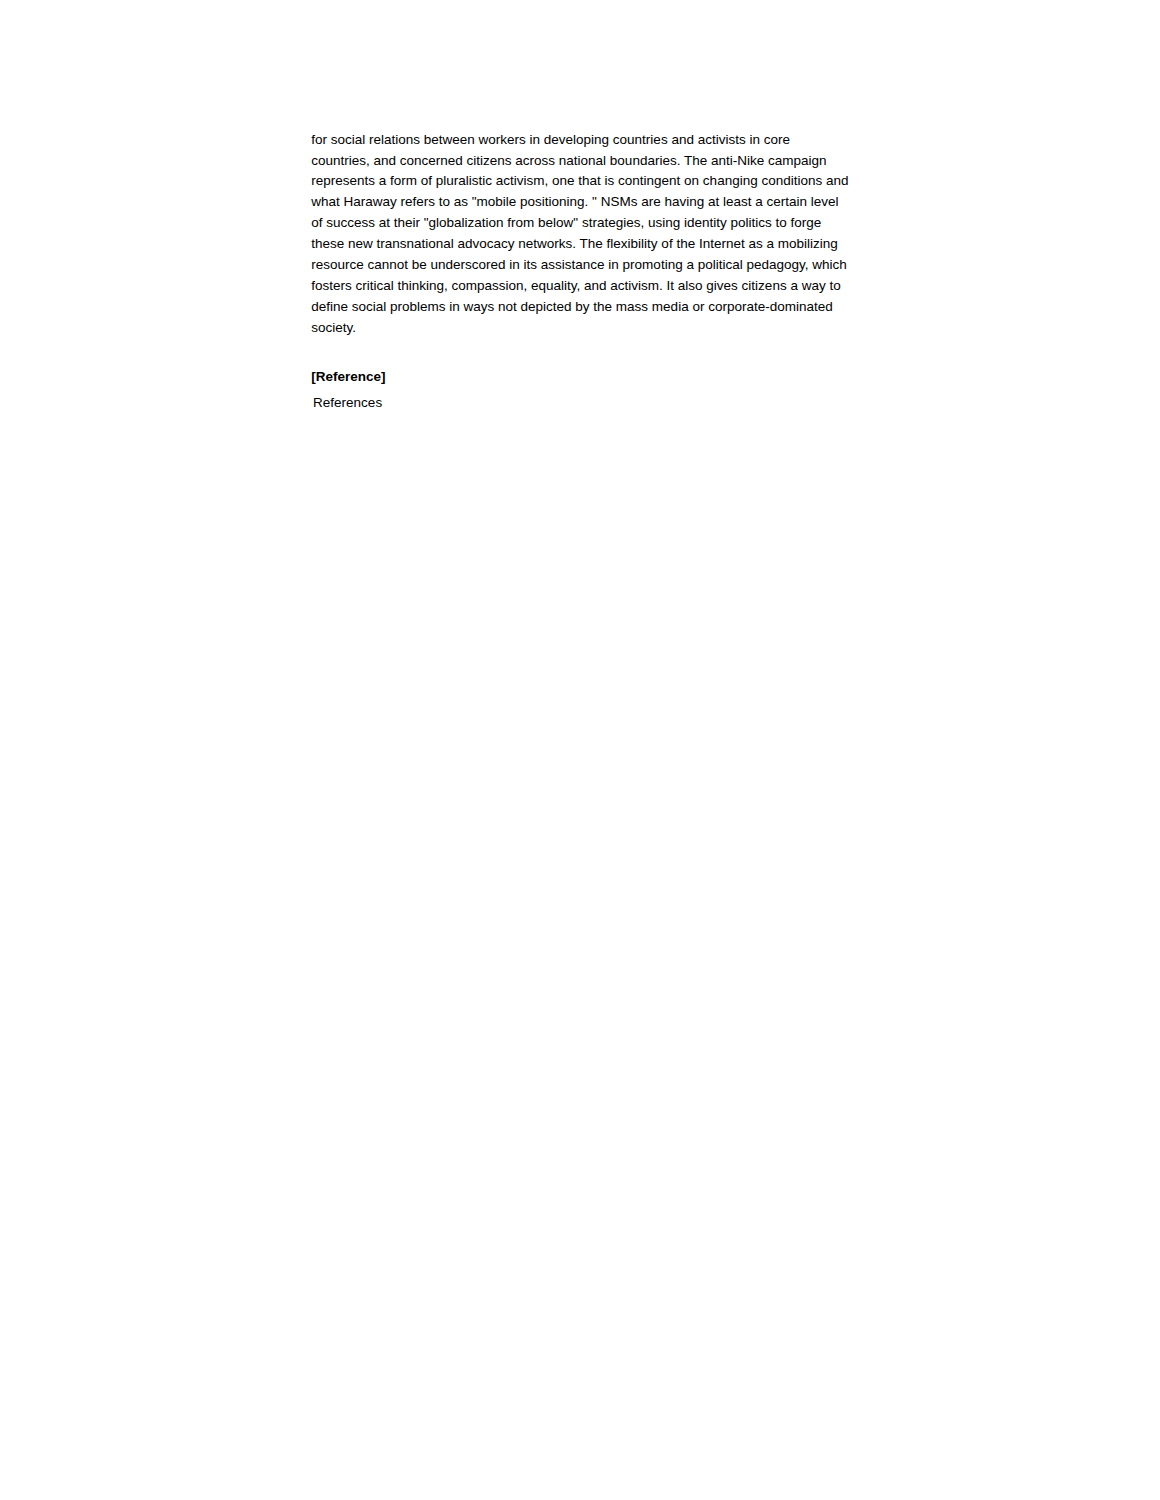for social relations between workers in developing countries and activists in core countries, and concerned citizens across national boundaries. The anti-Nike campaign represents a form of pluralistic activism, one that is contingent on changing conditions and what Haraway refers to as "mobile positioning. " NSMs are having at least a certain level of success at their "globalization from below" strategies, using identity politics to forge these new transnational advocacy networks. The flexibility of the Internet as a mobilizing resource cannot be underscored in its assistance in promoting a political pedagogy, which fosters critical thinking, compassion, equality, and activism. It also gives citizens a way to define social problems in ways not depicted by the mass media or corporate-dominated society.
[Reference]
References